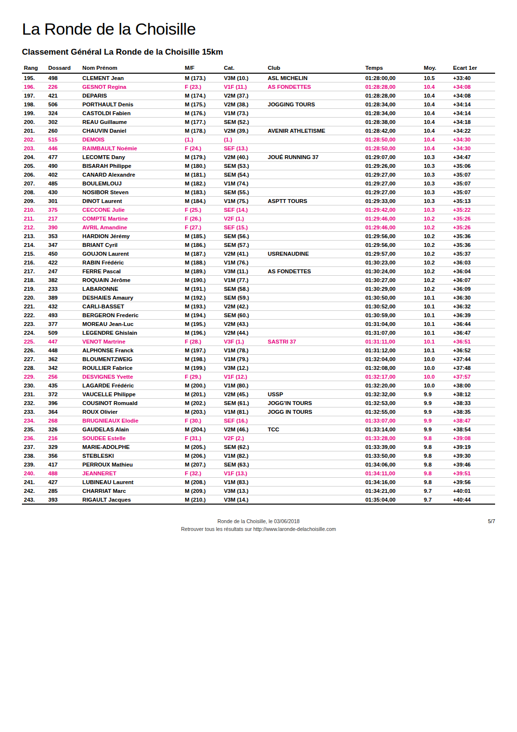La Ronde de la Choisille
Classement Général La Ronde de la Choisille 15km
| Rang | Dossard | Nom Prénom | M/F | Cat. | Club | Temps | Moy. | Ecart 1er |
| --- | --- | --- | --- | --- | --- | --- | --- | --- |
| 195. | 498 | CLEMENT Jean | M (173.) | V3M (10.) | ASL MICHELIN | 01:28:00,00 | 10.5 | +33:40 |
| 196. | 226 | GESNOT Regina | F (23.) | V1F (11.) | AS FONDETTES | 01:28:28,00 | 10.4 | +34:08 |
| 197. | 421 | DEPARIS | M (174.) | V2M (37.) | | 01:28:28,00 | 10.4 | +34:08 |
| 198. | 506 | PORTHAULT Denis | M (175.) | V2M (38.) | JOGGING TOURS | 01:28:34,00 | 10.4 | +34:14 |
| 199. | 324 | CASTOLDI Fabien | M (176.) | V1M (73.) | | 01:28:34,00 | 10.4 | +34:14 |
| 200. | 302 | REAU Guillaume | M (177.) | SEM (52.) | | 01:28:38,00 | 10.4 | +34:18 |
| 201. | 260 | CHAUVIN Daniel | M (178.) | V2M (39.) | AVENIR ATHLETISME | 01:28:42,00 | 10.4 | +34:22 |
| 202. | 515 | DEMOIS | (1.) | (1.) | | 01:28:50,00 | 10.4 | +34:30 |
| 203. | 446 | RAIMBAULT Noémie | F (24.) | SEF (13.) | | 01:28:50,00 | 10.4 | +34:30 |
| 204. | 477 | LECOMTE Dany | M (179.) | V2M (40.) | JOUÉ RUNNING 37 | 01:29:07,00 | 10.3 | +34:47 |
| 205. | 490 | BISARAH Philippe | M (180.) | SEM (53.) | | 01:29:26,00 | 10.3 | +35:06 |
| 206. | 402 | CANARD Alexandre | M (181.) | SEM (54.) | | 01:29:27,00 | 10.3 | +35:07 |
| 207. | 485 | BOULEMLOUJ | M (182.) | V1M (74.) | | 01:29:27,00 | 10.3 | +35:07 |
| 208. | 430 | NOSIBOR Steven | M (183.) | SEM (55.) | | 01:29:27,00 | 10.3 | +35:07 |
| 209. | 301 | DINOT Laurent | M (184.) | V1M (75.) | ASPTT TOURS | 01:29:33,00 | 10.3 | +35:13 |
| 210. | 375 | CECCONE Julie | F (25.) | SEF (14.) | | 01:29:42,00 | 10.3 | +35:22 |
| 211. | 217 | COMPTE Martine | F (26.) | V2F (1.) | | 01:29:46,00 | 10.2 | +35:26 |
| 212. | 390 | AVRIL Amandine | F (27.) | SEF (15.) | | 01:29:46,00 | 10.2 | +35:26 |
| 213. | 353 | HARDION Jérémy | M (185.) | SEM (56.) | | 01:29:56,00 | 10.2 | +35:36 |
| 214. | 347 | BRIANT Cyril | M (186.) | SEM (57.) | | 01:29:56,00 | 10.2 | +35:36 |
| 215. | 450 | GOUJON Laurent | M (187.) | V2M (41.) | USRENAUDINE | 01:29:57,00 | 10.2 | +35:37 |
| 216. | 422 | RABIN Frédéric | M (188.) | V1M (76.) | | 01:30:23,00 | 10.2 | +36:03 |
| 217. | 247 | FERRE Pascal | M (189.) | V3M (11.) | AS FONDETTES | 01:30:24,00 | 10.2 | +36:04 |
| 218. | 382 | ROQUAIN Jérôme | M (190.) | V1M (77.) | | 01:30:27,00 | 10.2 | +36:07 |
| 219. | 233 | LABARONNE | M (191.) | SEM (58.) | | 01:30:29,00 | 10.2 | +36:09 |
| 220. | 389 | DESHAIES Amaury | M (192.) | SEM (59.) | | 01:30:50,00 | 10.1 | +36:30 |
| 221. | 432 | CARLI-BASSET | M (193.) | V2M (42.) | | 01:30:52,00 | 10.1 | +36:32 |
| 222. | 493 | BERGERON Frederic | M (194.) | SEM (60.) | | 01:30:59,00 | 10.1 | +36:39 |
| 223. | 377 | MOREAU Jean-Luc | M (195.) | V2M (43.) | | 01:31:04,00 | 10.1 | +36:44 |
| 224. | 509 | LEGENDRE Ghislain | M (196.) | V2M (44.) | | 01:31:07,00 | 10.1 | +36:47 |
| 225. | 447 | VENOT Martrine | F (28.) | V3F (1.) | SASTRI 37 | 01:31:11,00 | 10.1 | +36:51 |
| 226. | 448 | ALPHONSE Franck | M (197.) | V1M (78.) | | 01:31:12,00 | 10.1 | +36:52 |
| 227. | 362 | BLOUMENTZWEIG | M (198.) | V1M (79.) | | 01:32:04,00 | 10.0 | +37:44 |
| 228. | 342 | ROULLIER Fabrice | M (199.) | V3M (12.) | | 01:32:08,00 | 10.0 | +37:48 |
| 229. | 256 | DESVIGNES Yvette | F (29.) | V1F (12.) | | 01:32:17,00 | 10.0 | +37:57 |
| 230. | 435 | LAGARDE Frédéric | M (200.) | V1M (80.) | | 01:32:20,00 | 10.0 | +38:00 |
| 231. | 372 | VAUCELLE Philippe | M (201.) | V2M (45.) | USSP | 01:32:32,00 | 9.9 | +38:12 |
| 232. | 396 | COUSINOT Romuald | M (202.) | SEM (61.) | JOGG'IN TOURS | 01:32:53,00 | 9.9 | +38:33 |
| 233. | 364 | ROUX Olivier | M (203.) | V1M (81.) | JOGG IN TOURS | 01:32:55,00 | 9.9 | +38:35 |
| 234. | 268 | BRUGNIEAUX Elodie | F (30.) | SEF (16.) | | 01:33:07,00 | 9.9 | +38:47 |
| 235. | 326 | GAUDELAS Alain | M (204.) | V2M (46.) | TCC | 01:33:14,00 | 9.9 | +38:54 |
| 236. | 216 | SOUDEE Estelle | F (31.) | V2F (2.) | | 01:33:28,00 | 9.8 | +39:08 |
| 237. | 329 | MARIE-ADOLPHE | M (205.) | SEM (62.) | | 01:33:39,00 | 9.8 | +39:19 |
| 238. | 356 | STEBLESKI | M (206.) | V1M (82.) | | 01:33:50,00 | 9.8 | +39:30 |
| 239. | 417 | PERROUX Mathieu | M (207.) | SEM (63.) | | 01:34:06,00 | 9.8 | +39:46 |
| 240. | 488 | JEANNERET | F (32.) | V1F (13.) | | 01:34:11,00 | 9.8 | +39:51 |
| 241. | 427 | LUBINEAU Laurent | M (208.) | V1M (83.) | | 01:34:16,00 | 9.8 | +39:56 |
| 242. | 285 | CHARRIAT Marc | M (209.) | V3M (13.) | | 01:34:21,00 | 9.7 | +40:01 |
| 243. | 393 | RIGAULT Jacques | M (210.) | V3M (14.) | | 01:35:04,00 | 9.7 | +40:44 |
5/7
Ronde de la Choisille, le 03/06/2018
Retrouver tous les résultats sur http://www.laronde-delachoisille.com